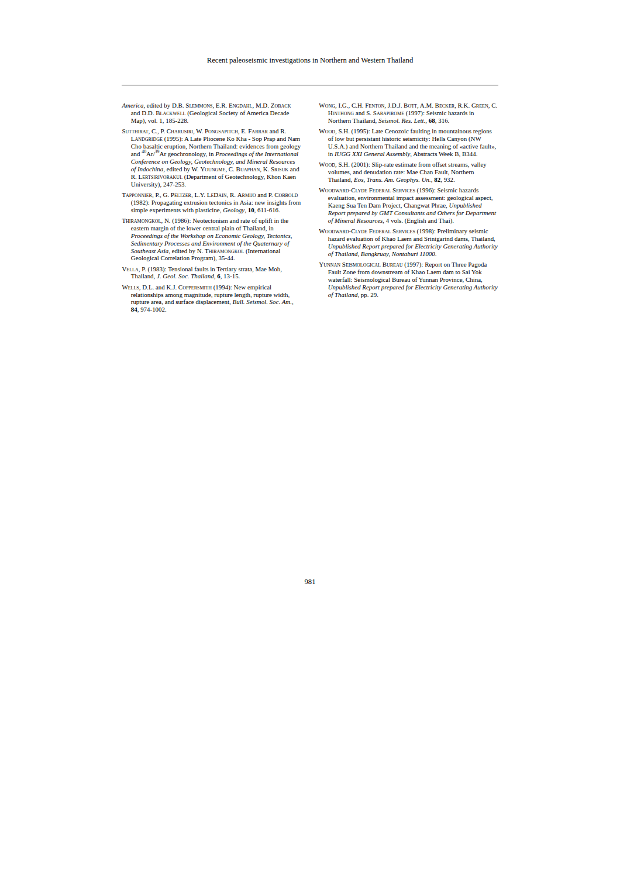Recent paleoseismic investigations in Northern and Western Thailand
America, edited by D.B. Slemmons, E.R. Engdahl, M.D. Zoback and D.D. Blackwell (Geological Society of America Decade Map), vol. 1, 185-228.
Sutthirat, C., P. Charusiri, W. Pongsapitch, E. Farrar and R. Landgridge (1995): A Late Pliocene Ko Kha - Sop Prap and Nam Cho basaltic eruption, Northern Thailand: evidences from geology and 40Ar/39Ar geochronology, in Proceedings of the International Conference on Geology, Geotechnology, and Mineral Resources of Indochina, edited by W. Youngme, C. Buaphan, K. Srisuk and R. Lertsirivorakul (Department of Geotechnology, Khon Kaen University), 247-253.
Tapponnier, P., G. Peltzer, L.Y. LeDain, R. Armijo and P. Cobbold (1982): Propagating extrusion tectonics in Asia: new insights from simple experiments with plasticine, Geology, 10, 611-616.
Thiramongkol, N. (1986): Neotectonism and rate of uplift in the eastern margin of the lower central plain of Thailand, in Proceedings of the Workshop on Economic Geology, Tectonics, Sedimentary Processes and Environment of the Quaternary of Southeast Asia, edited by N. Thiramongkol (International Geological Correlation Program), 35-44.
Vella, P. (1983): Tensional faults in Tertiary strata, Mae Moh, Thailand, J. Geol. Soc. Thailand, 6, 13-15.
Wells, D.L. and K.J. Coppersmith (1994): New empirical relationships among magnitude, rupture length, rupture width, rupture area, and surface displacement, Bull. Seismol. Soc. Am., 84, 974-1002.
Wong, I.G., C.H. Fenton, J.D.J. Bott, A.M. Becker, R.K. Green, C. Hinthong and S. Sarapirome (1997): Seismic hazards in Northern Thailand, Seismol. Res. Lett., 68, 316.
Wood, S.H. (1995): Late Cenozoic faulting in mountainous regions of low but persistant historic seismicity: Hells Canyon (NW U.S.A.) and Northern Thailand and the meaning of «active fault», in IUGG XXI General Assembly, Abstracts Week B, B344.
Wood, S.H. (2001): Slip-rate estimate from offset streams, valley volumes, and denudation rate: Mae Chan Fault, Northern Thailand, Eos, Trans. Am. Geophys. Un., 82, 932.
Woodward-Clyde Federal Services (1996): Seismic hazards evaluation, environmental impact assessment: geological aspect, Kaeng Sua Ten Dam Project, Changwat Phrae, Unpublished Report prepared by GMT Consultants and Others for Department of Mineral Resources, 4 vols. (English and Thai).
Woodward-Clyde Federal Services (1998): Preliminary seismic hazard evaluation of Khao Laem and Srinigarind dams, Thailand, Unpublished Report prepared for Electricity Generating Authority of Thailand, Bangkruay, Nontaburi 11000.
Yunnan Seismological Bureau (1997): Report on Three Pagoda Fault Zone from downstream of Khao Laem dam to Sai Yok waterfall: Seismological Bureau of Yunnan Province, China, Unpublished Report prepared for Electricity Generating Authority of Thailand, pp. 29.
981